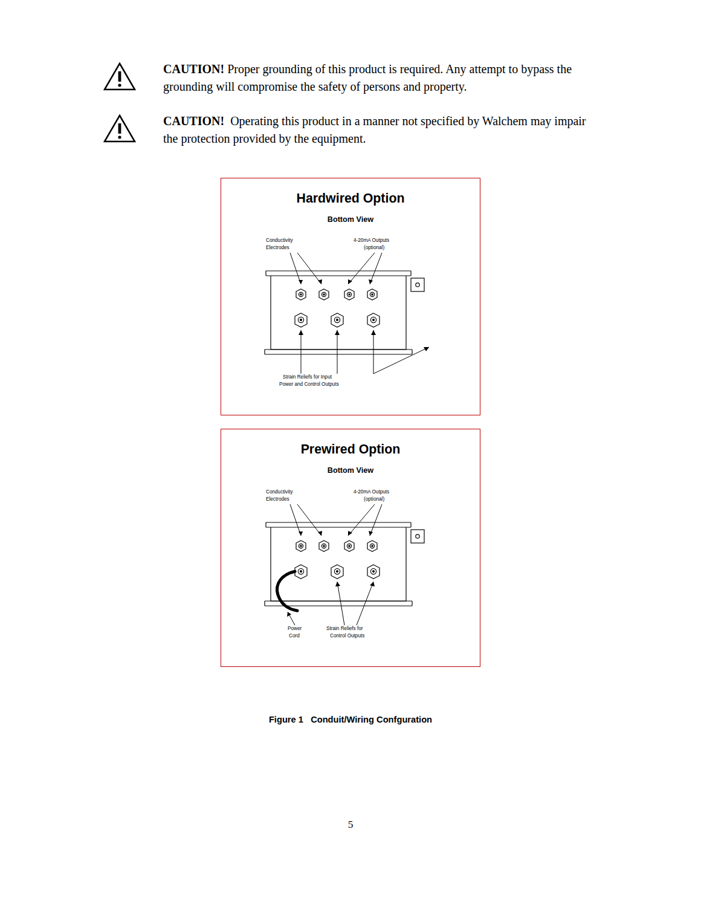CAUTION! Proper grounding of this product is required. Any attempt to bypass the grounding will compromise the safety of persons and property.
CAUTION! Operating this product in a manner not specified by Walchem may impair the protection provided by the equipment.
Hardwired Option
Bottom View
Conductivity Electrodes 4-20mA Outputs (optional) Strain Reliefs for Input Power and Control Outputs
Prewired Option
Bottom View
Conductivity Electrodes 4-20mA Outputs (optional) Power Cord Strain Reliefs for Control Outputs
Figure 1 Conduit/Wiring Confguration
5